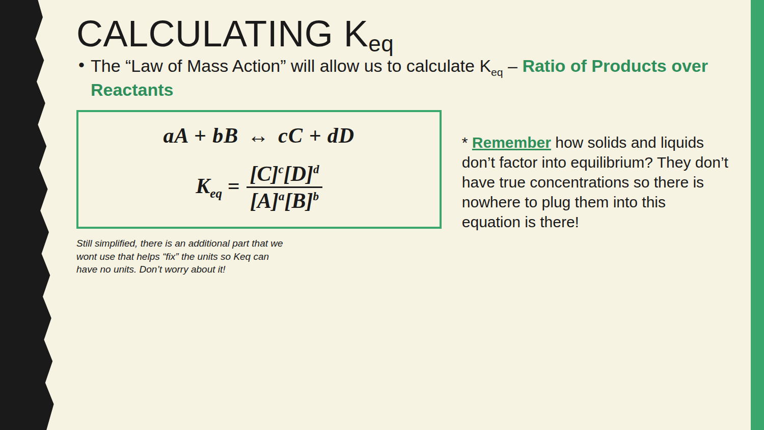Calculating Keq
The “Law of Mass Action” will allow us to calculate Keq – Ratio of Products over Reactants
aA + bB ↔ cC + dD
Keq = [C]c[D]d [A]a[B]b
Still simplified, there is an additional part that we wont use that helps “fix” the units so Keq can have no units. Don’t worry about it!
* Remember how solids and liquids don’t factor into equilibrium? They don’t have true concentrations so there is nowhere to plug them into this equation is there!